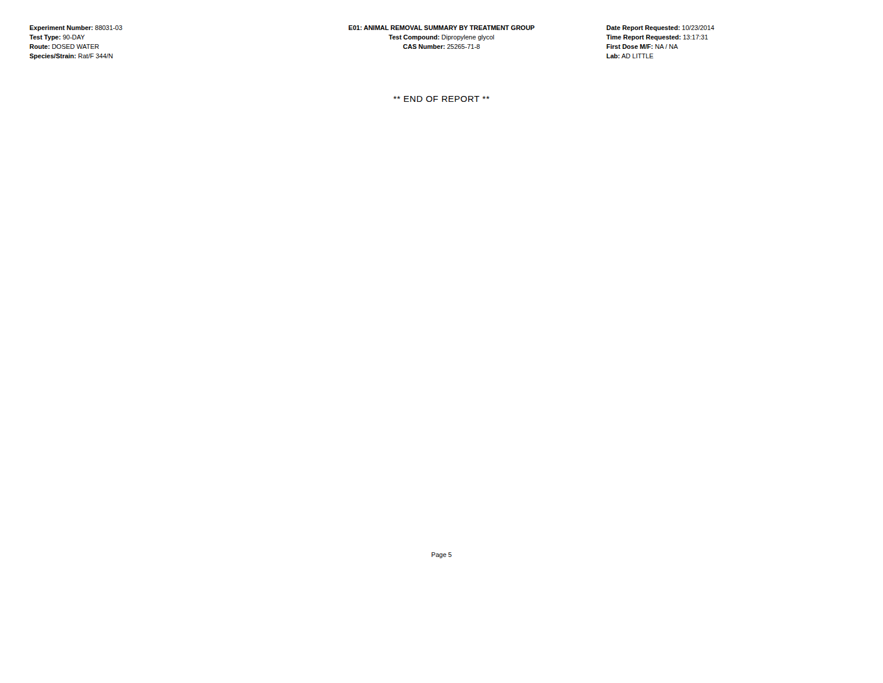| Experiment Number: 88031-03 | E01: ANIMAL REMOVAL SUMMARY BY TREATMENT GROUP | Date Report Requested: 10/23/2014 |
| Test Type: 90-DAY | Test Compound: Dipropylene glycol | Time Report Requested: 13:17:31 |
| Route: DOSED WATER | CAS Number: 25265-71-8 | First Dose M/F: NA / NA |
| Species/Strain: Rat/F 344/N | | Lab: AD LITTLE |
** END OF REPORT **
Page 5